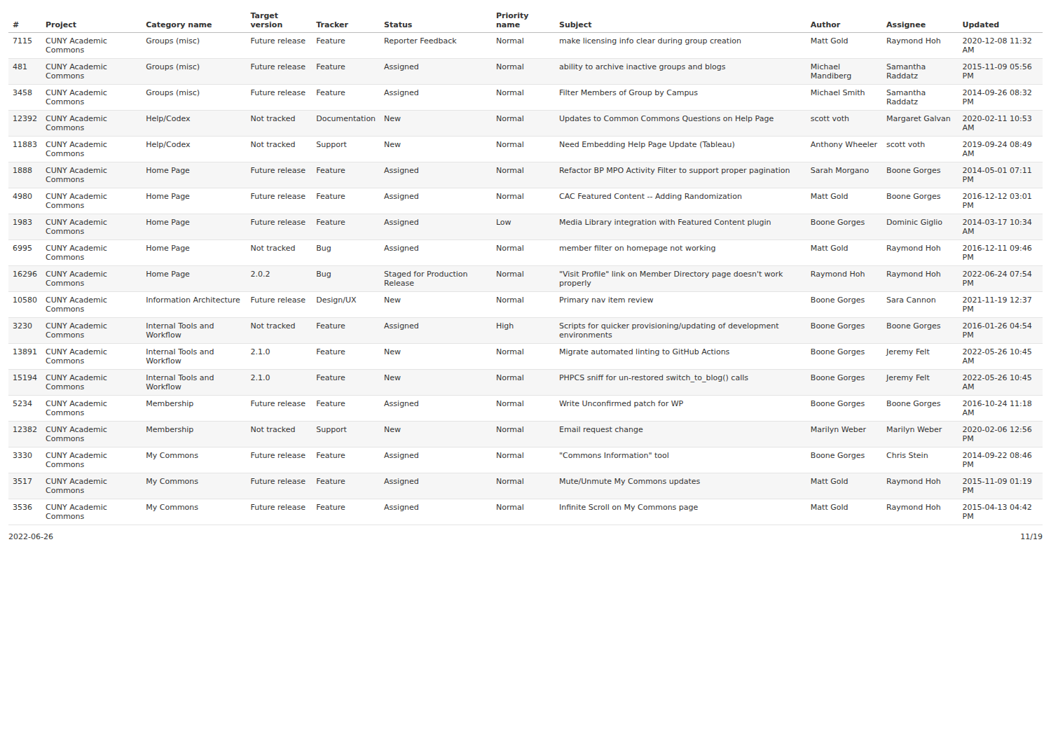| # | Project | Category name | Target version | Tracker | Status | Priority name | Subject | Author | Assignee | Updated |
| --- | --- | --- | --- | --- | --- | --- | --- | --- | --- | --- |
| 7115 | CUNY Academic Commons | Groups (misc) | Future release | Feature | Reporter Feedback | Normal | make licensing info clear during group creation | Matt Gold | Raymond Hoh | 2020-12-08 11:32 AM |
| 481 | CUNY Academic Commons | Groups (misc) | Future release | Feature | Assigned | Normal | ability to archive inactive groups and blogs | Michael Mandiberg | Samantha Raddatz | 2015-11-09 05:56 PM |
| 3458 | CUNY Academic Commons | Groups (misc) | Future release | Feature | Assigned | Normal | Filter Members of Group by Campus | Michael Smith | Samantha Raddatz | 2014-09-26 08:32 PM |
| 12392 | CUNY Academic Commons | Help/Codex | Not tracked | Documentation | New | Normal | Updates to Common Commons Questions on Help Page | scott voth | Margaret Galvan | 2020-02-11 10:53 AM |
| 11883 | CUNY Academic Commons | Help/Codex | Not tracked | Support | New | Normal | Need Embedding Help Page Update (Tableau) | Anthony Wheeler | scott voth | 2019-09-24 08:49 AM |
| 1888 | CUNY Academic Commons | Home Page | Future release | Feature | Assigned | Normal | Refactor BP MPO Activity Filter to support proper pagination | Sarah Morgano | Boone Gorges | 2014-05-01 07:11 PM |
| 4980 | CUNY Academic Commons | Home Page | Future release | Feature | Assigned | Normal | CAC Featured Content -- Adding Randomization | Matt Gold | Boone Gorges | 2016-12-12 03:01 PM |
| 1983 | CUNY Academic Commons | Home Page | Future release | Feature | Assigned | Low | Media Library integration with Featured Content plugin | Boone Gorges | Dominic Giglio | 2014-03-17 10:34 AM |
| 6995 | CUNY Academic Commons | Home Page | Not tracked | Bug | Assigned | Normal | member filter on homepage not working | Matt Gold | Raymond Hoh | 2016-12-11 09:46 PM |
| 16296 | CUNY Academic Commons | Home Page | 2.0.2 | Bug | Staged for Production Release | Normal | "Visit Profile" link on Member Directory page doesn't work properly | Raymond Hoh | Raymond Hoh | 2022-06-24 07:54 PM |
| 10580 | CUNY Academic Commons | Information Architecture | Future release | Design/UX | New | Normal | Primary nav item review | Boone Gorges | Sara Cannon | 2021-11-19 12:37 PM |
| 3230 | CUNY Academic Commons | Internal Tools and Workflow | Not tracked | Feature | Assigned | High | Scripts for quicker provisioning/updating of development environments | Boone Gorges | Boone Gorges | 2016-01-26 04:54 PM |
| 13891 | CUNY Academic Commons | Internal Tools and Workflow | 2.1.0 | Feature | New | Normal | Migrate automated linting to GitHub Actions | Boone Gorges | Jeremy Felt | 2022-05-26 10:45 AM |
| 15194 | CUNY Academic Commons | Internal Tools and Workflow | 2.1.0 | Feature | New | Normal | PHPCS sniff for un-restored switch_to_blog() calls | Boone Gorges | Jeremy Felt | 2022-05-26 10:45 AM |
| 5234 | CUNY Academic Commons | Membership | Future release | Feature | Assigned | Normal | Write Unconfirmed patch for WP | Boone Gorges | Boone Gorges | 2016-10-24 11:18 AM |
| 12382 | CUNY Academic Commons | Membership | Not tracked | Support | New | Normal | Email request change | Marilyn Weber | Marilyn Weber | 2020-02-06 12:56 PM |
| 3330 | CUNY Academic Commons | My Commons | Future release | Feature | Assigned | Normal | "Commons Information" tool | Boone Gorges | Chris Stein | 2014-09-22 08:46 PM |
| 3517 | CUNY Academic Commons | My Commons | Future release | Feature | Assigned | Normal | Mute/Unmute My Commons updates | Matt Gold | Raymond Hoh | 2015-11-09 01:19 PM |
| 3536 | CUNY Academic Commons | My Commons | Future release | Feature | Assigned | Normal | Infinite Scroll on My Commons page | Matt Gold | Raymond Hoh | 2015-04-13 04:42 PM |
2022-06-26 11/19